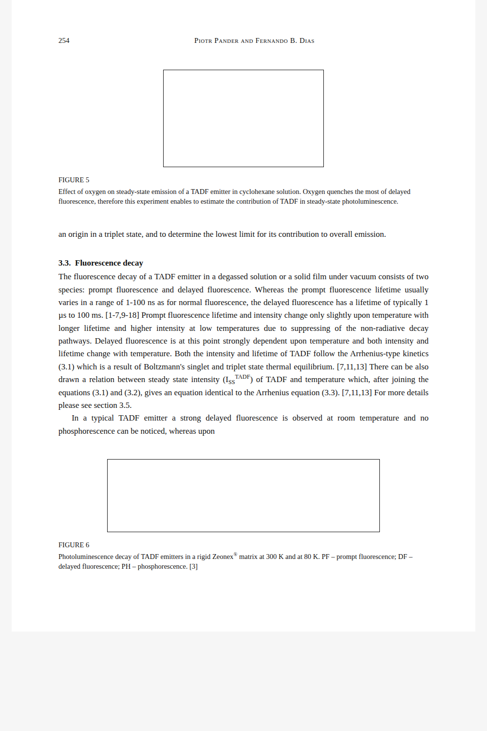254 Piotr Pander and Fernando B. Dias
FIGURE 5 Effect of oxygen on steady-state emission of a TADF emitter in cyclohexane solution. Oxygen quenches the most of delayed fluorescence, therefore this experiment enables to estimate the contribution of TADF in steady-state photoluminescence.
an origin in a triplet state, and to determine the lowest limit for its contribution to overall emission.
3.3. Fluorescence decay
The fluorescence decay of a TADF emitter in a degassed solution or a solid film under vacuum consists of two species: prompt fluorescence and delayed fluorescence. Whereas the prompt fluorescence lifetime usually varies in a range of 1-100 ns as for normal fluorescence, the delayed fluorescence has a lifetime of typically 1 µs to 100 ms. [1-7,9-18] Prompt fluorescence lifetime and intensity change only slightly upon temperature with longer lifetime and higher intensity at low temperatures due to suppressing of the non-radiative decay pathways. Delayed fluorescence is at this point strongly dependent upon temperature and both intensity and lifetime change with temperature. Both the intensity and lifetime of TADF follow the Arrhenius-type kinetics (3.1) which is a result of Boltzmann's singlet and triplet state thermal equilibrium. [7,11,13] There can be also drawn a relation between steady state intensity (ISSTADF) of TADF and temperature which, after joining the equations (3.1) and (3.2), gives an equation identical to the Arrhenius equation (3.3). [7,11,13] For more details please see section 3.5.
In a typical TADF emitter a strong delayed fluorescence is observed at room temperature and no phosphorescence can be noticed, whereas upon
FIGURE 6 Photoluminescence decay of TADF emitters in a rigid Zeonex® matrix at 300 K and at 80 K. PF – prompt fluorescence; DF – delayed fluorescence; PH – phosphorescence. [3]